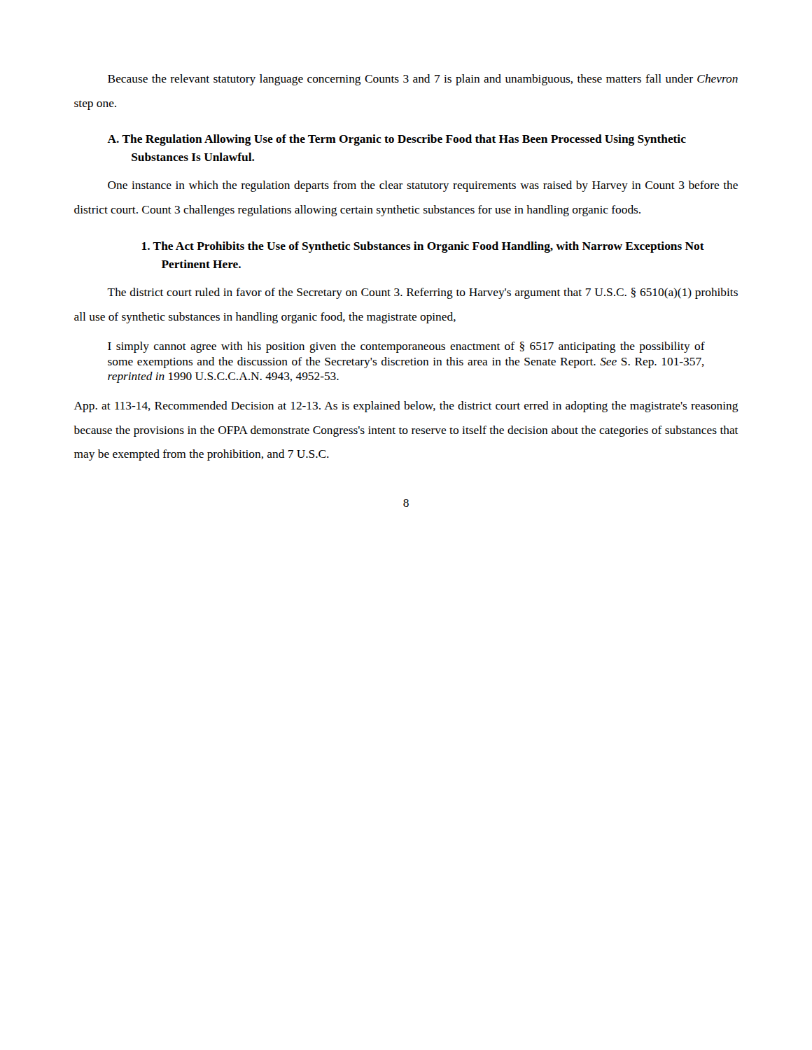Because the relevant statutory language concerning Counts 3 and 7 is plain and unambiguous, these matters fall under Chevron step one.
A. The Regulation Allowing Use of the Term Organic to Describe Food that Has Been Processed Using Synthetic Substances Is Unlawful.
One instance in which the regulation departs from the clear statutory requirements was raised by Harvey in Count 3 before the district court. Count 3 challenges regulations allowing certain synthetic substances for use in handling organic foods.
1. The Act Prohibits the Use of Synthetic Substances in Organic Food Handling, with Narrow Exceptions Not Pertinent Here.
The district court ruled in favor of the Secretary on Count 3. Referring to Harvey's argument that 7 U.S.C. § 6510(a)(1) prohibits all use of synthetic substances in handling organic food, the magistrate opined,
I simply cannot agree with his position given the contemporaneous enactment of § 6517 anticipating the possibility of some exemptions and the discussion of the Secretary's discretion in this area in the Senate Report. See S. Rep. 101-357, reprinted in 1990 U.S.C.C.A.N. 4943, 4952-53.
App. at 113-14, Recommended Decision at 12-13. As is explained below, the district court erred in adopting the magistrate's reasoning because the provisions in the OFPA demonstrate Congress's intent to reserve to itself the decision about the categories of substances that may be exempted from the prohibition, and 7 U.S.C.
8